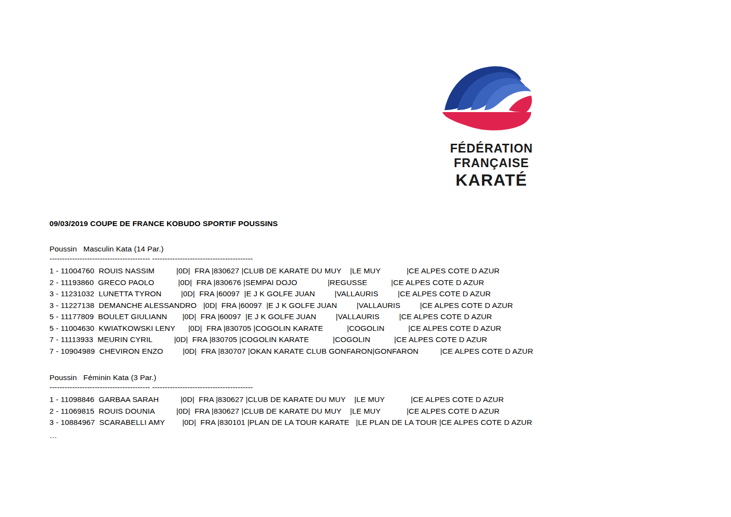FÉDÉRATION
FRANÇAISE
KARATÉ
09/03/2019 COUPE DE FRANCE KOBUDO SPORTIF POUSSINS
Poussin Masculin Kata (14 Par.)
---------------------------------------- ----------------------------------------
1 - 11004760  ROUIS NASSIM          |0D|  FRA |830627 |CLUB DE KARATE DU MUY    |LE MUY            |CE ALPES COTE D AZUR
2 - 11193860  GRECO PAOLO           |0D|  FRA |830676 |SEMPAI DOJO              |REGUSSE           |CE ALPES COTE D AZUR
3 - 11231032  LUNETTA TYRON         |0D|  FRA |60097  |E J K GOLFE JUAN         |VALLAURIS         |CE ALPES COTE D AZUR
3 - 11227138  DEMANCHE ALESSANDRO   |0D|  FRA |60097  |E J K GOLFE JUAN         |VALLAURIS         |CE ALPES COTE D AZUR
5 - 11177809  BOULET GIULIANN       |0D|  FRA |60097  |E J K GOLFE JUAN         |VALLAURIS         |CE ALPES COTE D AZUR
5 - 11004630  KWIATKOWSKI LENY      |0D|  FRA |830705 |COGOLIN KARATE           |COGOLIN           |CE ALPES COTE D AZUR
7 - 11113933  MEURIN CYRIL          |0D|  FRA |830705 |COGOLIN KARATE           |COGOLIN           |CE ALPES COTE D AZUR
7 - 10904989  CHEVIRON ENZO         |0D|  FRA |830707 |OKAN KARATE CLUB GONFARON|GONFARON          |CE ALPES COTE D AZUR
Poussin Féminin Kata (3 Par.)
---------------------------------------- ----------------------------------------
1 - 11098846  GARBAA SARAH          |0D|  FRA |830627 |CLUB DE KARATE DU MUY    |LE MUY            |CE ALPES COTE D AZUR
2 - 11069815  ROUIS DOUNIA          |0D|  FRA |830627 |CLUB DE KARATE DU MUY    |LE MUY            |CE ALPES COTE D AZUR
3 - 10884967  SCARABELLI AMY        |0D|  FRA |830101 |PLAN DE LA TOUR KARATE   |LE PLAN DE LA TOUR |CE ALPES COTE D AZUR
…